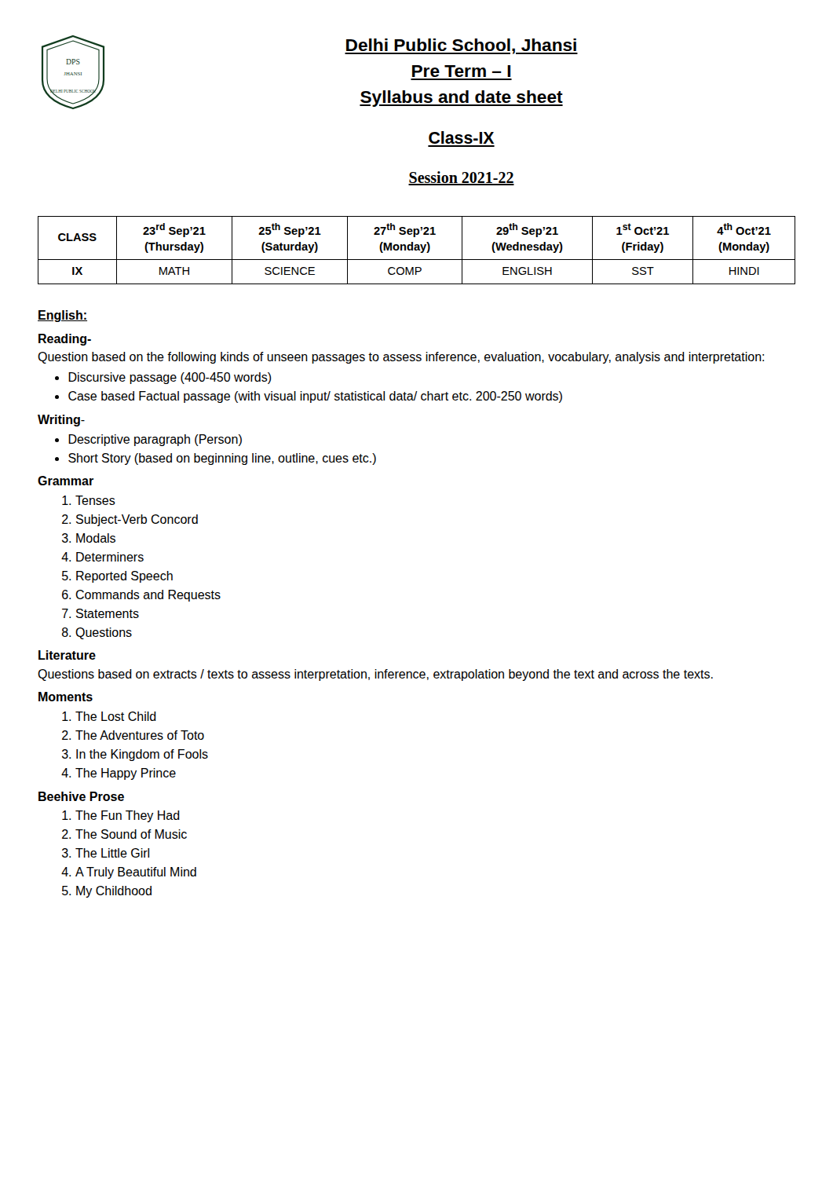Delhi Public School, Jhansi
Pre Term – I
Syllabus and date sheet
Class-IX
Session 2021-22
| CLASS | 23 rd Sep’21 (Thursday) | 25 th Sep’21 (Saturday) | 27 th Sep’21 (Monday) | 29 th Sep’21 (Wednesday) | 1 st Oct’21 (Friday) | 4 th Oct’21 (Monday) |
| --- | --- | --- | --- | --- | --- | --- |
| IX | MATH | SCIENCE | COMP | ENGLISH | SST | HINDI |
English:
Reading-
Question based on the following kinds of unseen passages to assess inference, evaluation, vocabulary, analysis and interpretation:
Discursive passage (400-450 words)
Case based Factual passage (with visual input/ statistical data/ chart etc. 200-250 words)
Writing-
Descriptive paragraph (Person)
Short Story (based on beginning line, outline, cues etc.)
Grammar
Tenses
Subject-Verb Concord
Modals
Determiners
Reported Speech
Commands and Requests
Statements
Questions
Literature
Questions based on extracts / texts to assess interpretation, inference, extrapolation beyond the text and across the texts.
Moments
The Lost Child
The Adventures of Toto
In the Kingdom of Fools
The Happy Prince
Beehive Prose
The Fun They Had
The Sound of Music
The Little Girl
A Truly Beautiful Mind
My Childhood